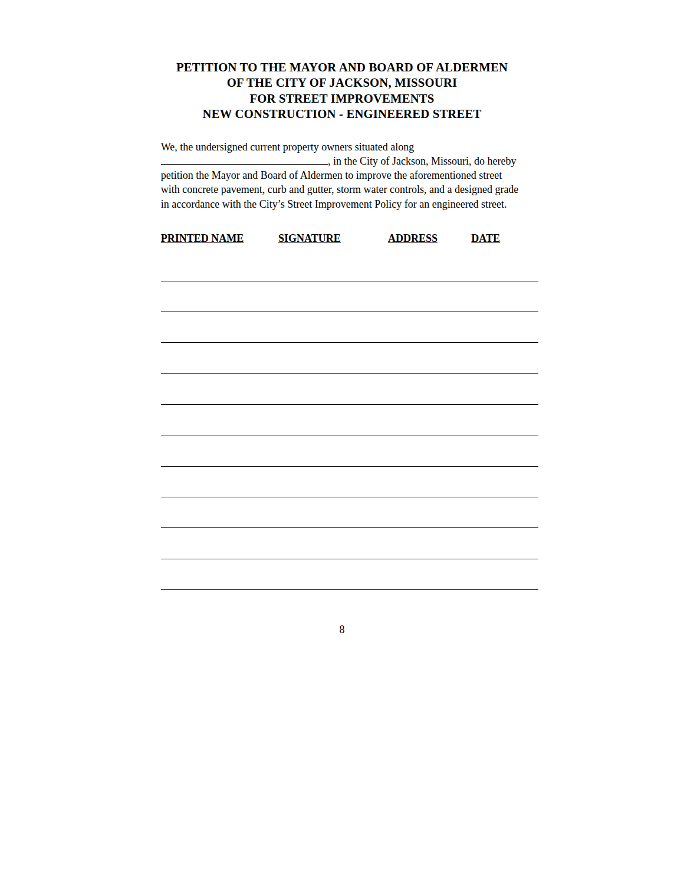PETITION TO THE MAYOR AND BOARD OF ALDERMEN OF THE CITY OF JACKSON, MISSOURI FOR STREET IMPROVEMENTS NEW CONSTRUCTION - ENGINEERED STREET
We, the undersigned current property owners situated along , in the City of Jackson, Missouri, do hereby petition the Mayor and Board of Aldermen to improve the aforementioned street with concrete pavement, curb and gutter, storm water controls, and a designed grade in accordance with the City’s Street Improvement Policy for an engineered street.
| PRINTED NAME | SIGNATURE | ADDRESS | DATE |
| --- | --- | --- | --- |
8